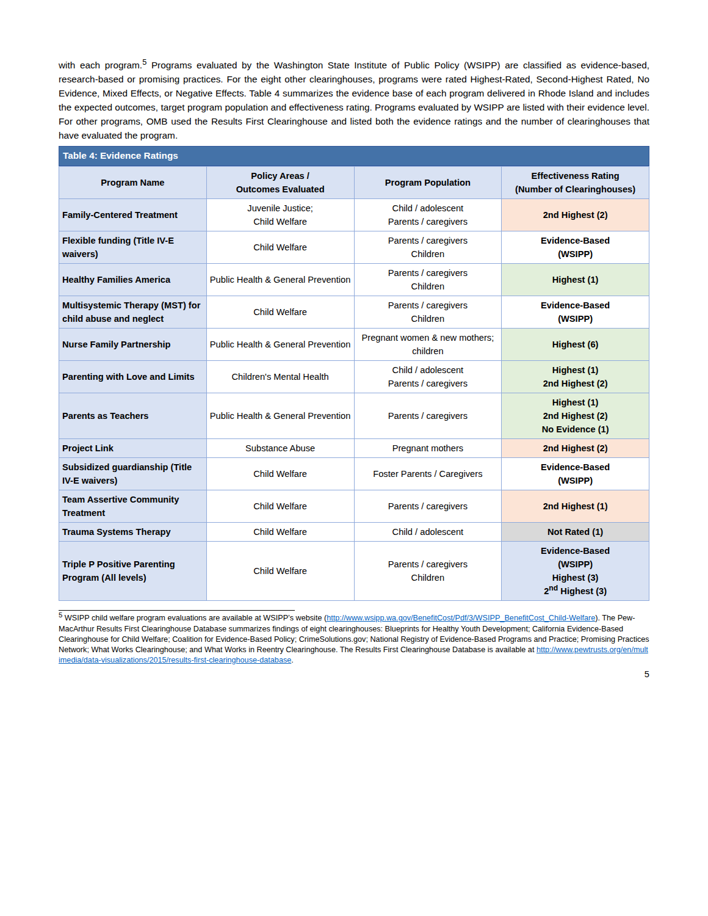with each program.5 Programs evaluated by the Washington State Institute of Public Policy (WSIPP) are classified as evidence-based, research-based or promising practices. For the eight other clearinghouses, programs were rated Highest-Rated, Second-Highest Rated, No Evidence, Mixed Effects, or Negative Effects. Table 4 summarizes the evidence base of each program delivered in Rhode Island and includes the expected outcomes, target program population and effectiveness rating. Programs evaluated by WSIPP are listed with their evidence level. For other programs, OMB used the Results First Clearinghouse and listed both the evidence ratings and the number of clearinghouses that have evaluated the program.
Table 4: Evidence Ratings
| Program Name | Policy Areas / Outcomes Evaluated | Program Population | Effectiveness Rating (Number of Clearinghouses) |
| --- | --- | --- | --- |
| Family-Centered Treatment | Juvenile Justice; Child Welfare | Child / adolescent Parents / caregivers | 2nd Highest (2) |
| Flexible funding (Title IV-E waivers) | Child Welfare | Parents / caregivers Children | Evidence-Based (WSIPP) |
| Healthy Families America | Public Health & General Prevention | Parents / caregivers Children | Highest (1) |
| Multisystemic Therapy (MST) for child abuse and neglect | Child Welfare | Parents / caregivers Children | Evidence-Based (WSIPP) |
| Nurse Family Partnership | Public Health & General Prevention | Pregnant women & new mothers; children | Highest (6) |
| Parenting with Love and Limits | Children's Mental Health | Child / adolescent Parents / caregivers | Highest (1) 2nd Highest (2) |
| Parents as Teachers | Public Health & General Prevention | Parents / caregivers | Highest (1) 2nd Highest (2) No Evidence (1) |
| Project Link | Substance Abuse | Pregnant mothers | 2nd Highest (2) |
| Subsidized guardianship (Title IV-E waivers) | Child Welfare | Foster Parents / Caregivers | Evidence-Based (WSIPP) |
| Team Assertive Community Treatment | Child Welfare | Parents / caregivers | 2nd Highest (1) |
| Trauma Systems Therapy | Child Welfare | Child / adolescent | Not Rated (1) |
| Triple P Positive Parenting Program (All levels) | Child Welfare | Parents / caregivers Children | Evidence-Based (WSIPP) Highest (3) 2 nd Highest (3) |
5 WSIPP child welfare program evaluations are available at WSIPP’s website (http://www.wsipp.wa.gov/BenefitCost/Pdf/3/WSIPP_BenefitCost_Child-Welfare). The Pew-MacArthur Results First Clearinghouse Database summarizes findings of eight clearinghouses: Blueprints for Healthy Youth Development; California Evidence-Based Clearinghouse for Child Welfare; Coalition for Evidence-Based Policy; CrimeSolutions.gov; National Registry of Evidence-Based Programs and Practice; Promising Practices Network; What Works Clearinghouse; and What Works in Reentry Clearinghouse. The Results First Clearinghouse Database is available at http://www.pewtrusts.org/en/multimedia/data-visualizations/2015/results-first-clearinghouse-database.
5